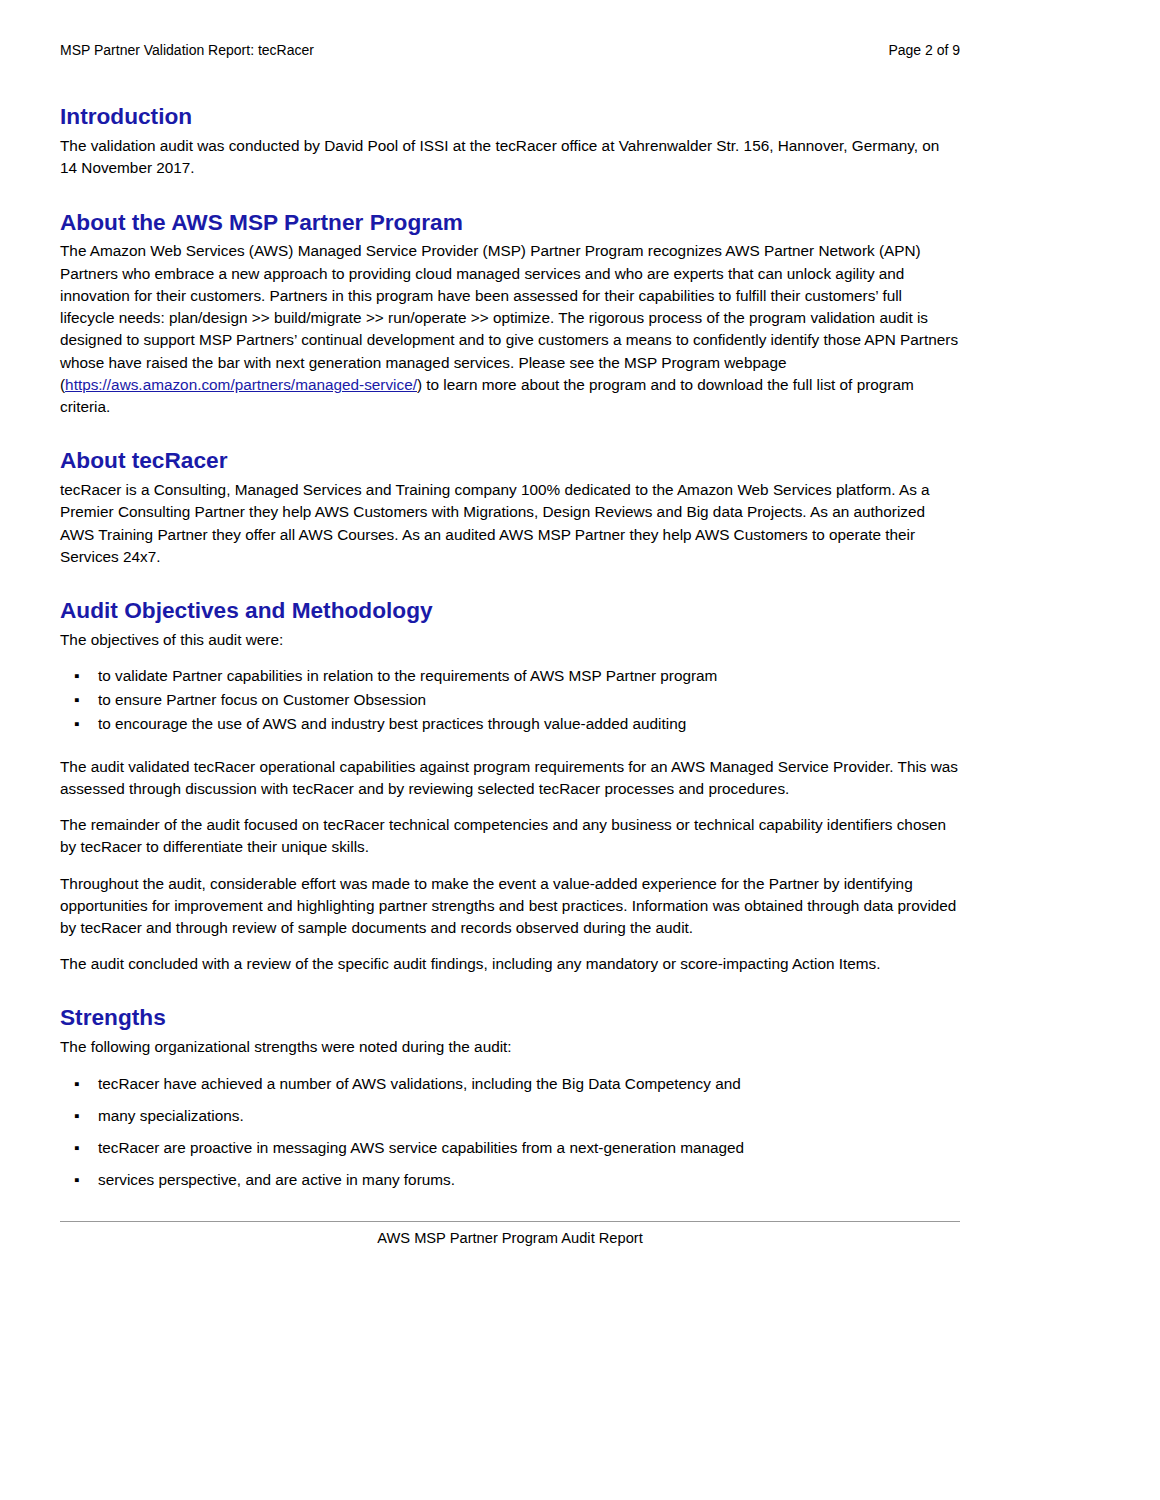MSP Partner Validation Report: tecRacer Page 2 of 9
Introduction
The validation audit was conducted by David Pool of ISSI at the tecRacer office at Vahrenwalder Str. 156, Hannover, Germany, on 14 November 2017.
About the AWS MSP Partner Program
The Amazon Web Services (AWS) Managed Service Provider (MSP) Partner Program recognizes AWS Partner Network (APN) Partners who embrace a new approach to providing cloud managed services and who are experts that can unlock agility and innovation for their customers. Partners in this program have been assessed for their capabilities to fulfill their customers’ full lifecycle needs: plan/design >> build/migrate >> run/operate >> optimize. The rigorous process of the program validation audit is designed to support MSP Partners’ continual development and to give customers a means to confidently identify those APN Partners whose have raised the bar with next generation managed services. Please see the MSP Program webpage (https://aws.amazon.com/partners/managed-service/) to learn more about the program and to download the full list of program criteria.
About tecRacer
tecRacer is a Consulting, Managed Services and Training company 100% dedicated to the Amazon Web Services platform. As a Premier Consulting Partner they help AWS Customers with Migrations, Design Reviews and Big data Projects. As an authorized AWS Training Partner they offer all AWS Courses. As an audited AWS MSP Partner they help AWS Customers to operate their Services 24x7.
Audit Objectives and Methodology
The objectives of this audit were:
to validate Partner capabilities in relation to the requirements of AWS MSP Partner program
to ensure Partner focus on Customer Obsession
to encourage the use of AWS and industry best practices through value-added auditing
The audit validated tecRacer operational capabilities against program requirements for an AWS Managed Service Provider. This was assessed through discussion with tecRacer and by reviewing selected tecRacer processes and procedures.
The remainder of the audit focused on tecRacer technical competencies and any business or technical capability identifiers chosen by tecRacer to differentiate their unique skills.
Throughout the audit, considerable effort was made to make the event a value-added experience for the Partner by identifying opportunities for improvement and highlighting partner strengths and best practices. Information was obtained through data provided by tecRacer and through review of sample documents and records observed during the audit.
The audit concluded with a review of the specific audit findings, including any mandatory or score-impacting Action Items.
Strengths
The following organizational strengths were noted during the audit:
tecRacer have achieved a number of AWS validations, including the Big Data Competency and
many specializations.
tecRacer are proactive in messaging AWS service capabilities from a next-generation managed
services perspective, and are active in many forums.
AWS MSP Partner Program Audit Report